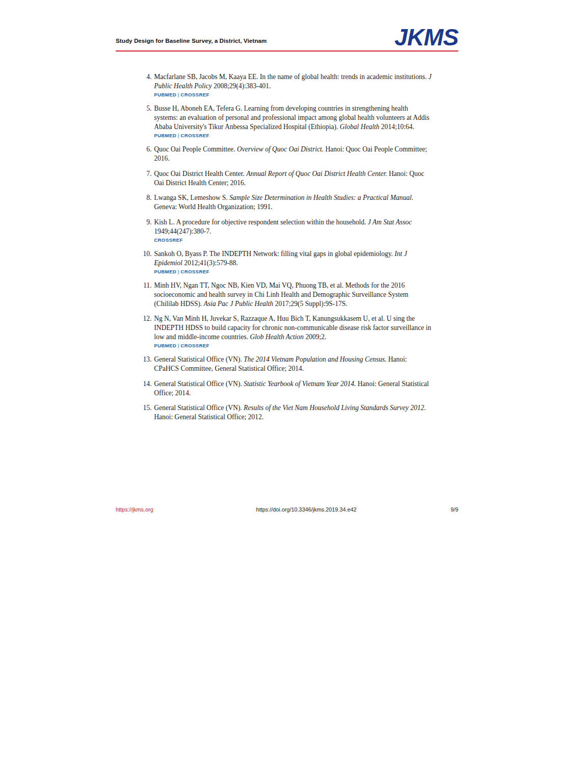Study Design for Baseline Survey, a District, Vietnam
JKMS
Macfarlane SB, Jacobs M, Kaaya EE. In the name of global health: trends in academic institutions. J Public Health Policy 2008;29(4):383-401. PUBMED|CROSSREF
Busse H, Aboneh EA, Tefera G. Learning from developing countries in strengthening health systems: an evaluation of personal and professional impact among global health volunteers at Addis Ababa University's Tikur Anbessa Specialized Hospital (Ethiopia). Global Health 2014;10:64. PUBMED|CROSSREF
Quoc Oai People Committee. Overview of Quoc Oai District. Hanoi: Quoc Oai People Committee; 2016.
Quoc Oai District Health Center. Annual Report of Quoc Oai District Health Center. Hanoi: Quoc Oai District Health Center; 2016.
Lwanga SK, Lemeshow S. Sample Size Determination in Health Studies: a Practical Manual. Geneva: World Health Organization; 1991.
Kish L. A procedure for objective respondent selection within the household. J Am Stat Assoc 1949;44(247):380-7. CROSSREF
Sankoh O, Byass P. The INDEPTH Network: filling vital gaps in global epidemiology. Int J Epidemiol 2012;41(3):579-88. PUBMED|CROSSREF
Minh HV, Ngan TT, Ngoc NB, Kien VD, Mai VQ, Phuong TB, et al. Methods for the 2016 socioeconomic and health survey in Chi Linh Health and Demographic Surveillance System (Chililab HDSS). Asia Pac J Public Health 2017;29(5 Suppl):9S-17S.
Ng N, Van Minh H, Juvekar S, Razzaque A, Huu Bich T, Kanungsukkasem U, et al. U sing the INDEPTH HDSS to build capacity for chronic non-communicable disease risk factor surveillance in low and middle-income countries. Glob Health Action 2009;2. PUBMED|CROSSREF
General Statistical Office (VN). The 2014 Vietnam Population and Housing Census. Hanoi: CPaHCS Committee, General Statistical Office; 2014.
General Statistical Office (VN). Statistic Yearbook of Vietnam Year 2014. Hanoi: General Statistical Office; 2014.
General Statistical Office (VN). Results of the Viet Nam Household Living Standards Survey 2012. Hanoi: General Statistical Office; 2012.
https://jkms.org https://doi.org/10.3346/jkms.2019.34.e42 9/9